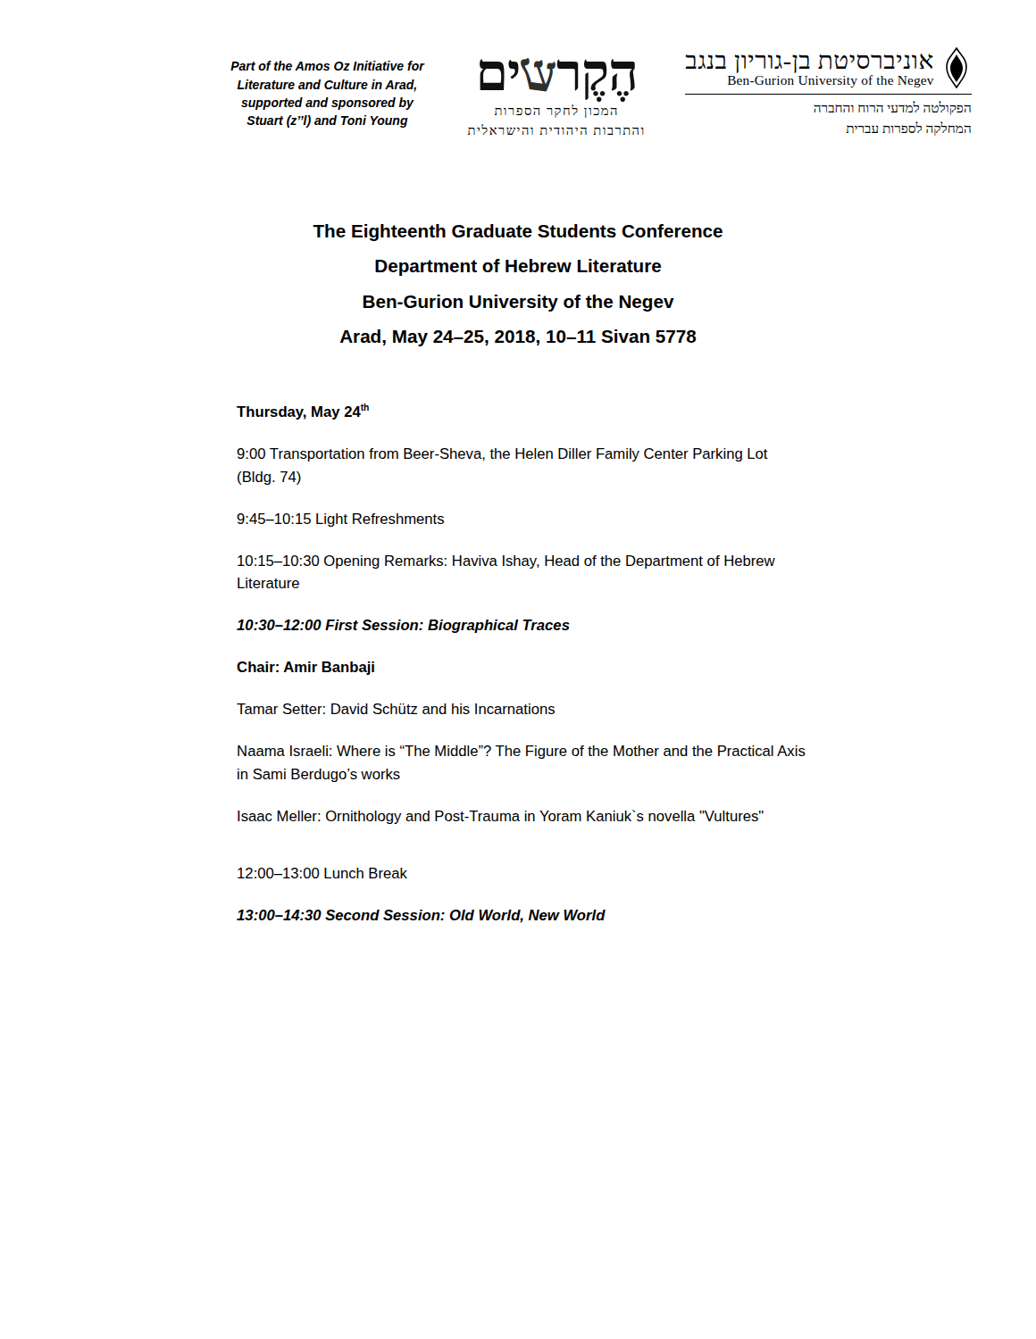Part of the Amos Oz Initiative for Literature and Culture in Arad, supported and sponsored by Stuart (z’’l) and Toni Young
הֶקֶרשים
המכון לחקר הספרות
והתרבות היהודית והישראלית
אוניברסיטת בן-גוריון בנגב
Ben-Gurion University of the Negev
הפקולטה למדעי הרוח והחברה
המחלקה לספרות עברית
The Eighteenth Graduate Students Conference Department of Hebrew Literature Ben-Gurion University of the Negev Arad, May 24–25, 2018, 10–11 Sivan 5778
Thursday, May 24th
9:00 Transportation from Beer-Sheva, the Helen Diller Family Center Parking Lot (Bldg. 74)
9:45–10:15 Light Refreshments
10:15–10:30 Opening Remarks: Haviva Ishay, Head of the Department of Hebrew Literature
10:30–12:00 First Session: Biographical Traces
Chair: Amir Banbaji
Tamar Setter: David Schütz and his Incarnations
Naama Israeli: Where is “The Middle”? The Figure of the Mother and the Practical Axis in Sami Berdugo’s works
Isaac Meller: Ornithology and Post-Trauma in Yoram Kaniuk`s novella "Vultures"
12:00–13:00 Lunch Break
13:00–14:30 Second Session: Old World, New World